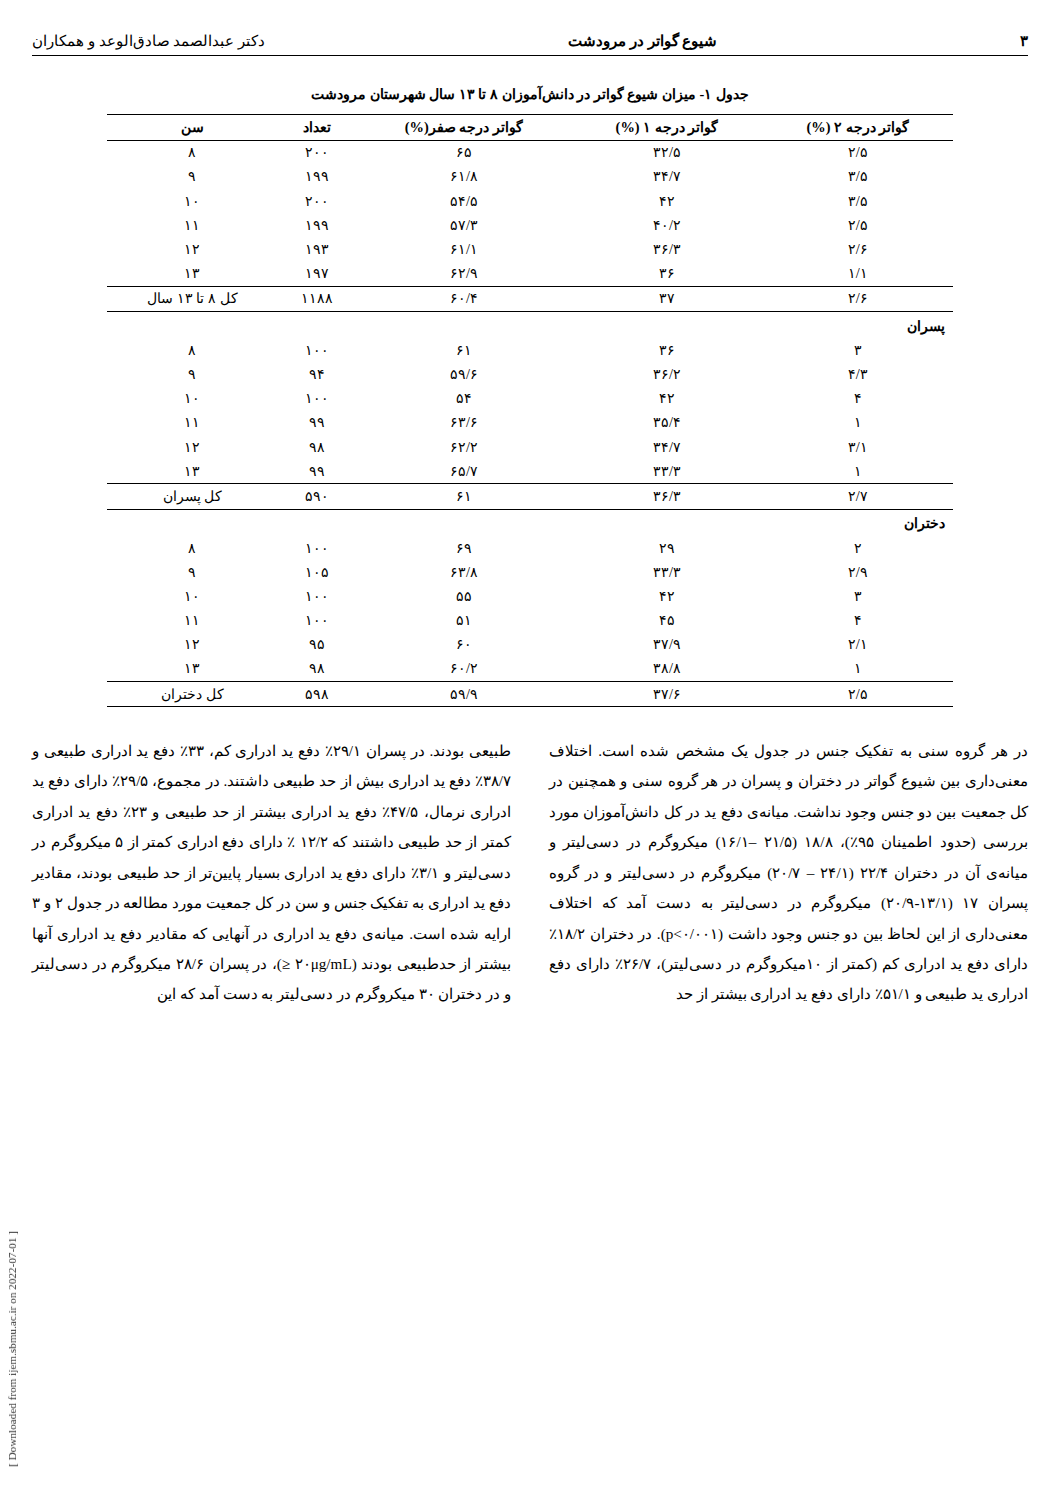۳ شیوع گواتر در مرودشت دکتر عبدالصمد صادق‌الوعد و همکاران
جدول ۱- میزان شیوع گواتر در دانش‌آموزان ۸ تا ۱۳ سال شهرستان مرودشت
| گواتر درجه ۲ (%) | گواتر درجه ۱ (%) | گواتر درجه صفر(%) | تعداد | سن |
| --- | --- | --- | --- | --- |
| ۲/۵ | ۳۲/۵ | ۶۵ | ۲۰۰ | ۸ |
| ۳/۵ | ۳۴/۷ | ۶۱/۸ | ۱۹۹ | ۹ |
| ۳/۵ | ۴۲ | ۵۴/۵ | ۲۰۰ | ۱۰ |
| ۲/۵ | ۴۰/۲ | ۵۷/۳ | ۱۹۹ | ۱۱ |
| ۲/۶ | ۳۶/۳ | ۶۱/۱ | ۱۹۳ | ۱۲ |
| ۱/۱ | ۳۶ | ۶۲/۹ | ۱۹۷ | ۱۳ |
| ۲/۶ | ۳۷ | ۶۰/۴ | ۱۱۸۸ | کل ۸ تا ۱۳ سال |
| پسران |
| ۳ | ۳۶ | ۶۱ | ۱۰۰ | ۸ |
| ۴/۳ | ۳۶/۲ | ۵۹/۶ | ۹۴ | ۹ |
| ۴ | ۴۲ | ۵۴ | ۱۰۰ | ۱۰ |
| ۱ | ۳۵/۴ | ۶۳/۶ | ۹۹ | ۱۱ |
| ۳/۱ | ۳۴/۷ | ۶۲/۲ | ۹۸ | ۱۲ |
| ۱ | ۳۳/۳ | ۶۵/۷ | ۹۹ | ۱۳ |
| ۲/۷ | ۳۶/۳ | ۶۱ | ۵۹۰ | کل پسران |
| دختران |
| ۲ | ۲۹ | ۶۹ | ۱۰۰ | ۸ |
| ۲/۹ | ۳۳/۳ | ۶۳/۸ | ۱۰۵ | ۹ |
| ۳ | ۴۲ | ۵۵ | ۱۰۰ | ۱۰ |
| ۴ | ۴۵ | ۵۱ | ۱۰۰ | ۱۱ |
| ۲/۱ | ۳۷/۹ | ۶۰ | ۹۵ | ۱۲ |
| ۱ | ۳۸/۸ | ۶۰/۲ | ۹۸ | ۱۳ |
| ۲/۵ | ۳۷/۶ | ۵۹/۹ | ۵۹۸ | کل دختران |
در هر گروه سنی به تفکیک جنس در جدول یک مشخص شده است. اختلاف معنی‌داری بین شیوع گواتر در دختران و پسران در هر گروه سنی و همچنین در کل جمعیت بین دو جنس وجود نداشت. میانه‌ی دفع ید در کل دانش‌آموزان مورد بررسی (حدود اطمینان ۹۵٪)، ۱۸/۸ (۲۱/۵ –۱۶/۱) میکروگرم در دسی‌لیتر و میانه‌ی آن در دختران ۲۲/۴ (۲۴/۱ – ۲۰/۷) میکروگرم در دسی‌لیتر و در گروه پسران ۱۷ (۱۳/۱-۲۰/۹) میکروگرم در دسی‌لیتر به دست آمد که اختلاف معنی‌داری از این لحاظ بین دو جنس وجود داشت (p<۰/۰۰۱). در دختران ۱۸/۲٪ دارای دفع ید ادراری کم (کمتر از ۱۰میکروگرم در دسی‌لیتر)، ۲۶/۷٪ دارای دفع ادراری ید طبیعی و ۵۱/۱٪ دارای دفع ید ادراری بیشتر از حد
طبیعی بودند. در پسران ۲۹/۱٪ دفع ید ادراری کم، ۳۳٪ دفع ید ادراری طبیعی و ۳۸/۷٪ دفع ید ادراری بیش از حد طبیعی داشتند. در مجموع، ۲۹/۵٪ دارای دفع ید ادراری نرمال، ۴۷/۵٪ دفع ید ادراری بیشتر از حد طبیعی و ۲۳٪ دفع ید ادراری کمتر از حد طبیعی داشتند که ۱۲/۲ ٪ دارای دفع ادراری کمتر از ۵ میکروگرم در دسی‌لیتر و ۳/۱٪ دارای دفع ید ادراری بسیار پایین‌تر از حد طبیعی بودند، مقادیر دفع ید ادراری به تفکیک جنس و سن در کل جمعیت مورد مطالعه در جدول ۲ و ۳ ارایه شده است. میانه‌ی دفع ید ادراری در آنهایی که مقادیر دفع ید ادراری آنها بیشتر از حدطبیعی بودند (۲۰μg/mL ≤)، در پسران ۲۸/۶ میکروگرم در دسی‌لیتر و در دختران ۳۰ میکروگرم در دسی‌لیتر به دست آمد که این
[ Downloaded from ijem.sbmu.ac.ir on 2022-07-01 ]